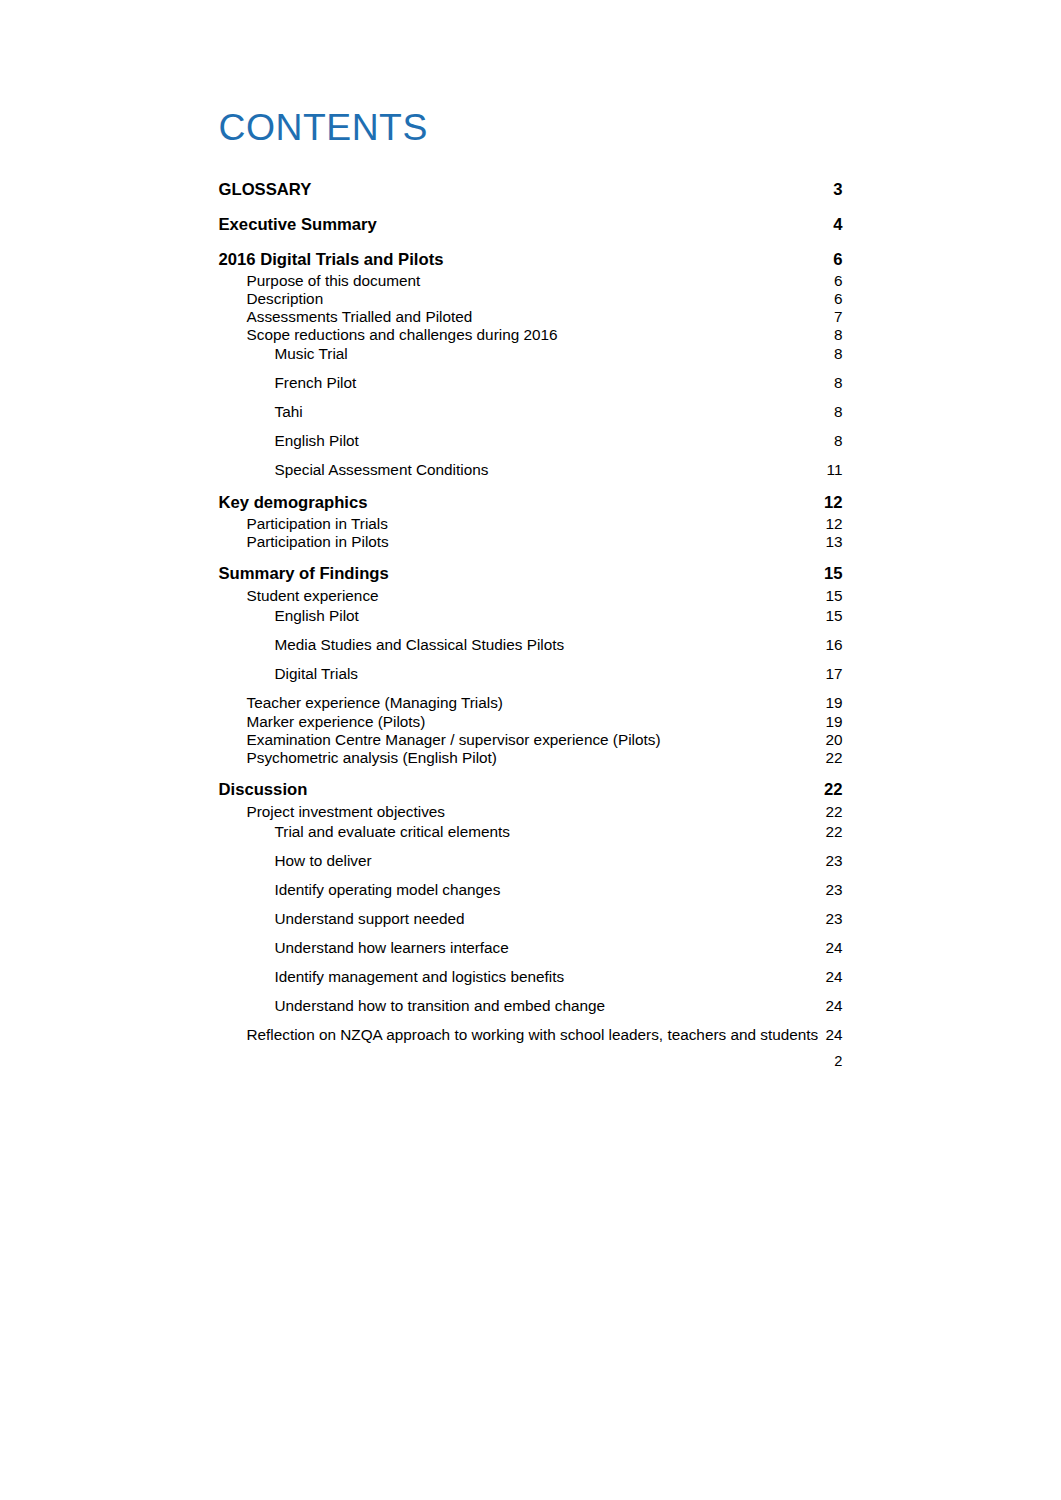Contents
| GLOSSARY | 3 |
| Executive Summary | 4 |
| 2016 Digital Trials and Pilots | 6 |
| Purpose of this document | 6 |
| Description | 6 |
| Assessments Trialled and Piloted | 7 |
| Scope reductions and challenges during 2016 | 8 |
| Music Trial | 8 |
| French Pilot | 8 |
| Tahi | 8 |
| English Pilot | 8 |
| Special Assessment Conditions | 11 |
| Key demographics | 12 |
| Participation in Trials | 12 |
| Participation in Pilots | 13 |
| Summary of Findings | 15 |
| Student experience | 15 |
| English Pilot | 15 |
| Media Studies and Classical Studies Pilots | 16 |
| Digital Trials | 17 |
| Teacher experience (Managing Trials) | 19 |
| Marker experience (Pilots) | 19 |
| Examination Centre Manager / supervisor experience (Pilots) | 20 |
| Psychometric analysis (English Pilot) | 22 |
| Discussion | 22 |
| Project investment objectives | 22 |
| Trial and evaluate critical elements | 22 |
| How to deliver | 23 |
| Identify operating model changes | 23 |
| Understand support needed | 23 |
| Understand how learners interface | 24 |
| Identify management and logistics benefits | 24 |
| Understand how to transition and embed change | 24 |
| Reflection on NZQA approach to working with school leaders, teachers and students | 24 |
2